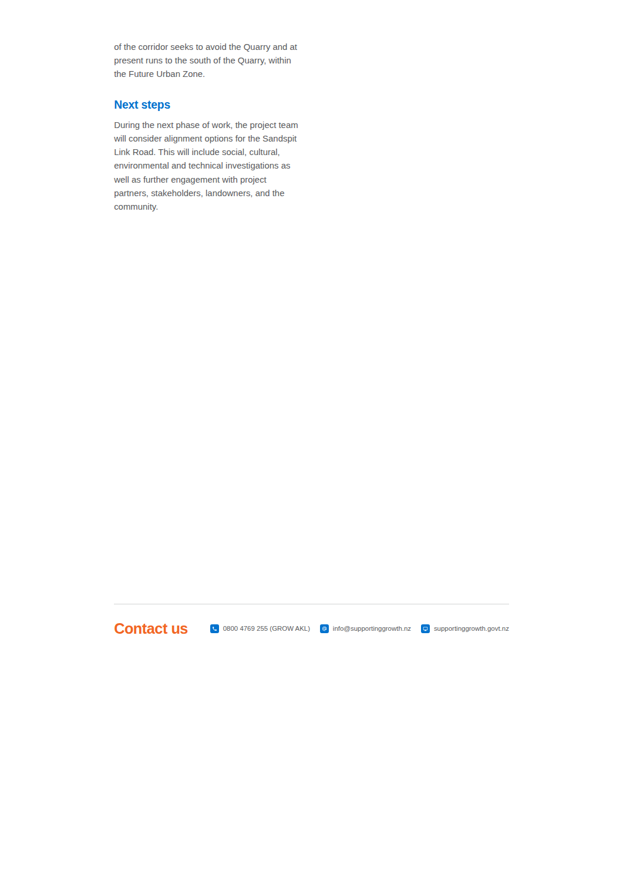of the corridor seeks to avoid the Quarry and at present runs to the south of the Quarry, within the Future Urban Zone.
Next steps
During the next phase of work, the project team will consider alignment options for the Sandspit Link Road. This will include social, cultural, environmental and technical investigations as well as further engagement with project partners, stakeholders, landowners, and the community.
Contact us
0800 4769 255 (GROW AKL)
info@supportinggrowth.nz
supportinggrowth.govt.nz